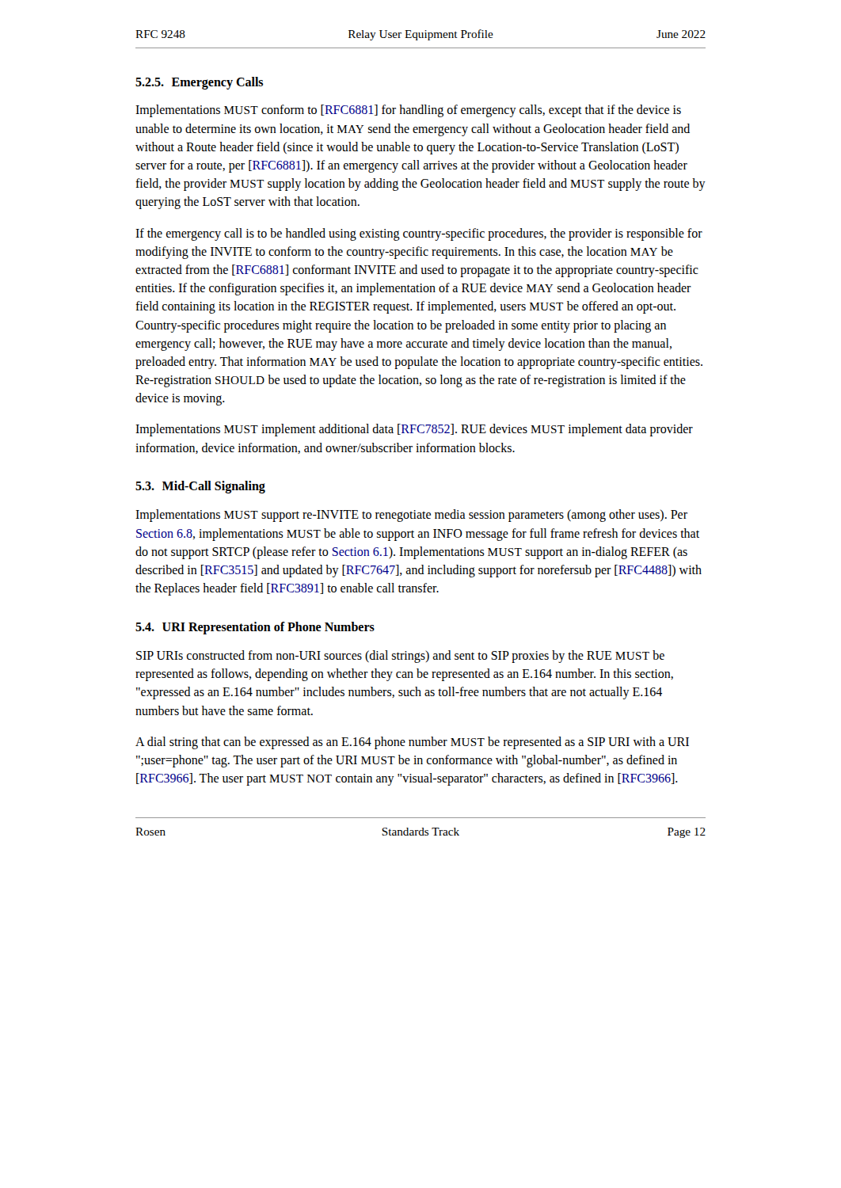RFC 9248
Relay User Equipment Profile
June 2022
5.2.5. Emergency Calls
Implementations MUST conform to [RFC6881] for handling of emergency calls, except that if the device is unable to determine its own location, it MAY send the emergency call without a Geolocation header field and without a Route header field (since it would be unable to query the Location-to-Service Translation (LoST) server for a route, per [RFC6881]). If an emergency call arrives at the provider without a Geolocation header field, the provider MUST supply location by adding the Geolocation header field and MUST supply the route by querying the LoST server with that location.
If the emergency call is to be handled using existing country-specific procedures, the provider is responsible for modifying the INVITE to conform to the country-specific requirements. In this case, the location MAY be extracted from the [RFC6881] conformant INVITE and used to propagate it to the appropriate country-specific entities. If the configuration specifies it, an implementation of a RUE device MAY send a Geolocation header field containing its location in the REGISTER request. If implemented, users MUST be offered an opt-out. Country-specific procedures might require the location to be preloaded in some entity prior to placing an emergency call; however, the RUE may have a more accurate and timely device location than the manual, preloaded entry. That information MAY be used to populate the location to appropriate country-specific entities. Re-registration SHOULD be used to update the location, so long as the rate of re-registration is limited if the device is moving.
Implementations MUST implement additional data [RFC7852]. RUE devices MUST implement data provider information, device information, and owner/subscriber information blocks.
5.3. Mid-Call Signaling
Implementations MUST support re-INVITE to renegotiate media session parameters (among other uses). Per Section 6.8, implementations MUST be able to support an INFO message for full frame refresh for devices that do not support SRTCP (please refer to Section 6.1). Implementations MUST support an in-dialog REFER (as described in [RFC3515] and updated by [RFC7647], and including support for norefersub per [RFC4488]) with the Replaces header field [RFC3891] to enable call transfer.
5.4. URI Representation of Phone Numbers
SIP URIs constructed from non-URI sources (dial strings) and sent to SIP proxies by the RUE MUST be represented as follows, depending on whether they can be represented as an E.164 number. In this section, "expressed as an E.164 number" includes numbers, such as toll-free numbers that are not actually E.164 numbers but have the same format.
A dial string that can be expressed as an E.164 phone number MUST be represented as a SIP URI with a URI ";user=phone" tag. The user part of the URI MUST be in conformance with "global-number", as defined in [RFC3966]. The user part MUST NOT contain any "visual-separator" characters, as defined in [RFC3966].
Rosen
Standards Track
Page 12